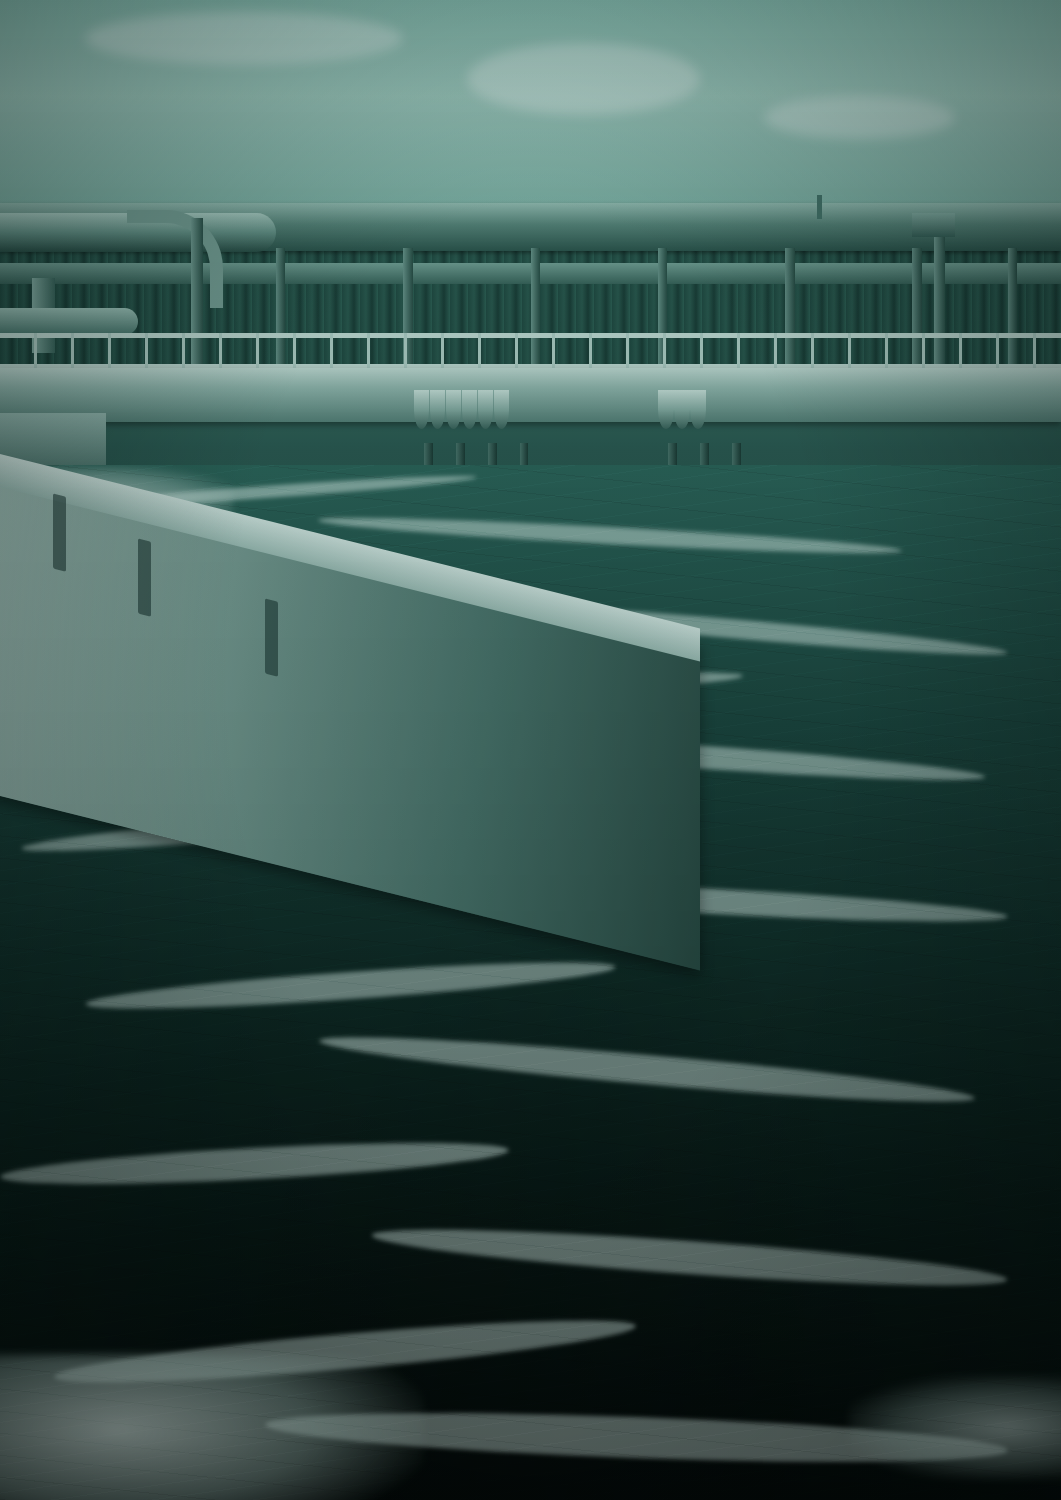Aeration basin at a wastewater treatment plant